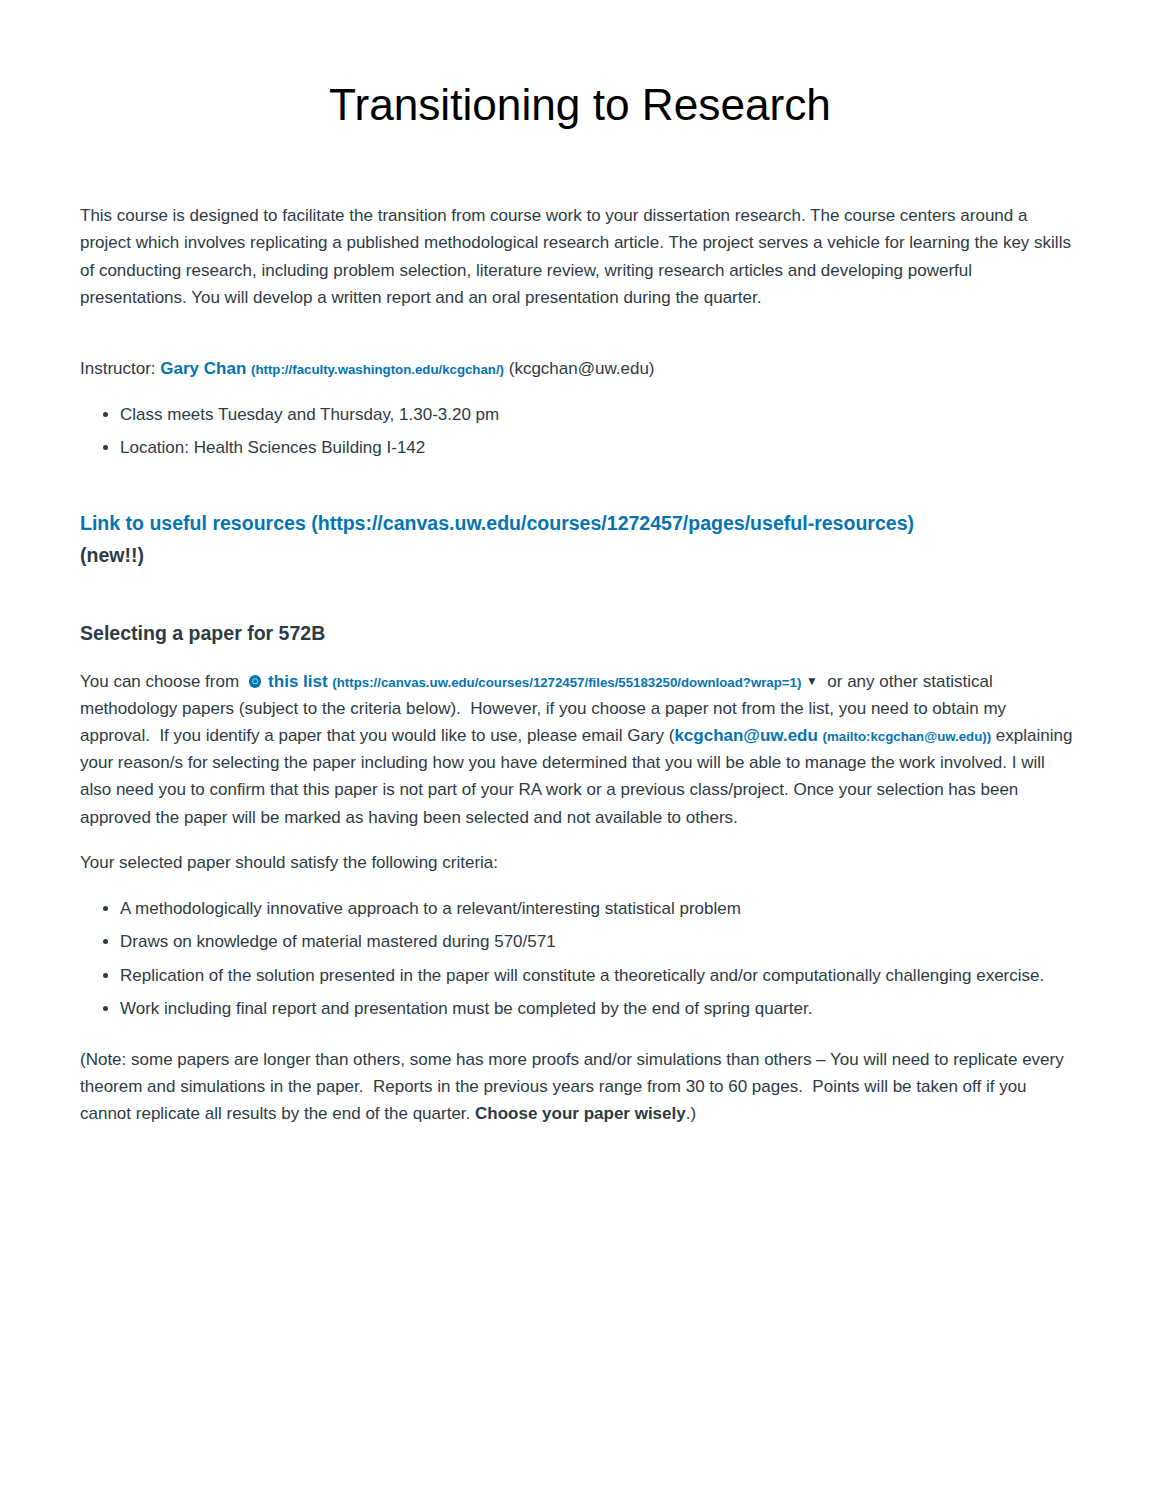Transitioning to Research
This course is designed to facilitate the transition from course work to your dissertation research. The course centers around a project which involves replicating a published methodological research article. The project serves a vehicle for learning the key skills of conducting research, including problem selection, literature review, writing research articles and developing powerful presentations. You will develop a written report and an oral presentation during the quarter.
Instructor: Gary Chan (http://faculty.washington.edu/kcgchan/) (kcgchan@uw.edu)
Class meets Tuesday and Thursday, 1.30-3.20 pm
Location: Health Sciences Building I-142
Link to useful resources (https://canvas.uw.edu/courses/1272457/pages/useful-resources)
(new!!)
Selecting a paper for 572B
You can choose from ○ this list (https://canvas.uw.edu/courses/1272457/files/55183250/download?wrap=1) ▼ or any other statistical methodology papers (subject to the criteria below). However, if you choose a paper not from the list, you need to obtain my approval. If you identify a paper that you would like to use, please email Gary (kcgchan@uw.edu (mailto:kcgchan@uw.edu)) explaining your reason/s for selecting the paper including how you have determined that you will be able to manage the work involved. I will also need you to confirm that this paper is not part of your RA work or a previous class/project. Once your selection has been approved the paper will be marked as having been selected and not available to others.
Your selected paper should satisfy the following criteria:
A methodologically innovative approach to a relevant/interesting statistical problem
Draws on knowledge of material mastered during 570/571
Replication of the solution presented in the paper will constitute a theoretically and/or computationally challenging exercise.
Work including final report and presentation must be completed by the end of spring quarter.
(Note: some papers are longer than others, some has more proofs and/or simulations than others – You will need to replicate every theorem and simulations in the paper. Reports in the previous years range from 30 to 60 pages. Points will be taken off if you cannot replicate all results by the end of the quarter. Choose your paper wisely.)